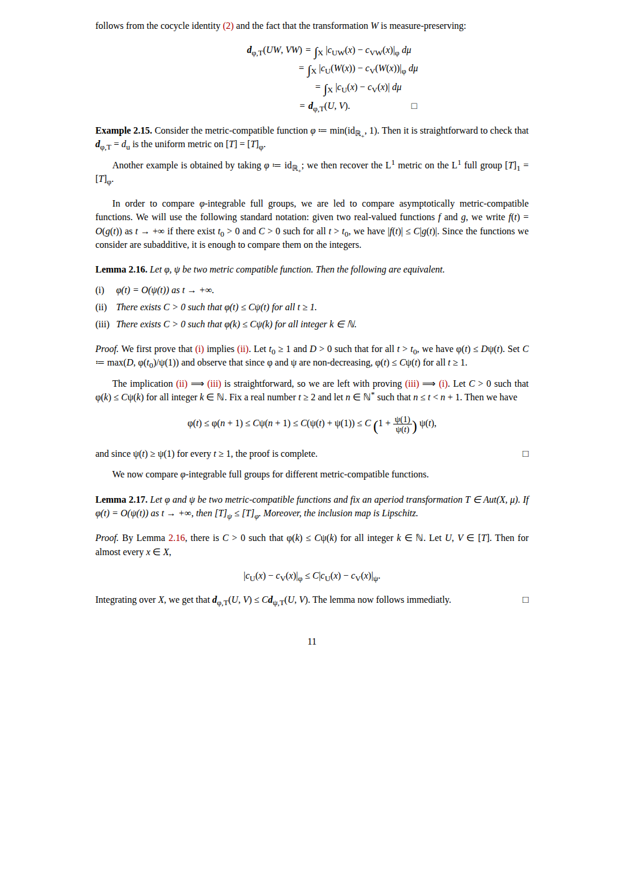follows from the cocycle identity (2) and the fact that the transformation W is measure-preserving:
dφ,T(UW, VW) = ∫X |cUW(x) − cVW(x)|φ dμ
= ∫X |cU(W(x)) − cV(W(x))|φ dμ
= ∫X |cU(x) − cV(x)| dμ
= dφ,T(U, V). □
Example 2.15. Consider the metric-compatible function φ ≔ min(idℝ+, 1). Then it is straightforward to check that dφ,T = du is the uniform metric on [T] = [T]φ.
Another example is obtained by taking φ ≔ idℝ+; we then recover the L1 metric on the L1 full group [T]1 = [T]φ.
In order to compare φ-integrable full groups, we are led to compare asymptotically metric-compatible functions. We will use the following standard notation: given two real-valued functions f and g, we write f(t) = O(g(t)) as t → +∞ if there exist t0 > 0 and C > 0 such for all t > t0, we have |f(t)| ≤ C|g(t)|. Since the functions we consider are subadditive, it is enough to compare them on the integers.
Lemma 2.16. Let φ, ψ be two metric compatible function. Then the following are equivalent.
(i) φ(t) = O(ψ(t)) as t → +∞.
(ii) There exists C > 0 such that φ(t) ≤ Cψ(t) for all t ≥ 1.
(iii) There exists C > 0 such that φ(k) ≤ Cψ(k) for all integer k ∈ ℕ.
Proof. We first prove that (i) implies (ii). Let t0 ≥ 1 and D > 0 such that for all t > t0, we have φ(t) ≤ Dψ(t). Set C ≔ max(D, φ(t0)/ψ(1)) and observe that since φ and ψ are non-decreasing, φ(t) ≤ Cψ(t) for all t ≥ 1.
The implication (ii) ⟹ (iii) is straightforward, so we are left with proving (iii) ⟹ (i). Let C > 0 such that φ(k) ≤ Cψ(k) for all integer k ∈ ℕ. Fix a real number t ≥ 2 and let n ∈ ℕ* such that n ≤ t < n + 1. Then we have
φ(t) ≤ φ(n + 1) ≤ Cψ(n + 1) ≤ C(ψ(t) + ψ(1)) ≤ C (1 + ψ(1) ψ(t)) ψ(t),
and since ψ(t) ≥ ψ(1) for every t ≥ 1, the proof is complete. □
We now compare φ-integrable full groups for different metric-compatible functions.
Lemma 2.17. Let φ and ψ be two metric-compatible functions and fix an aperiod transformation T ∈ Aut(X, μ). If φ(t) = O(ψ(t)) as t → +∞, then [T]ψ ≤ [T]φ. Moreover, the inclusion map is Lipschitz.
Proof. By Lemma 2.16, there is C > 0 such that φ(k) ≤ Cψ(k) for all integer k ∈ ℕ. Let U, V ∈ [T]. Then for almost every x ∈ X,
|cU(x) − cV(x)|φ ≤ C|cU(x) − cV(x)|ψ.
Integrating over X, we get that dφ,T(U, V) ≤ Cdψ,T(U, V). The lemma now follows immediatly. □
11